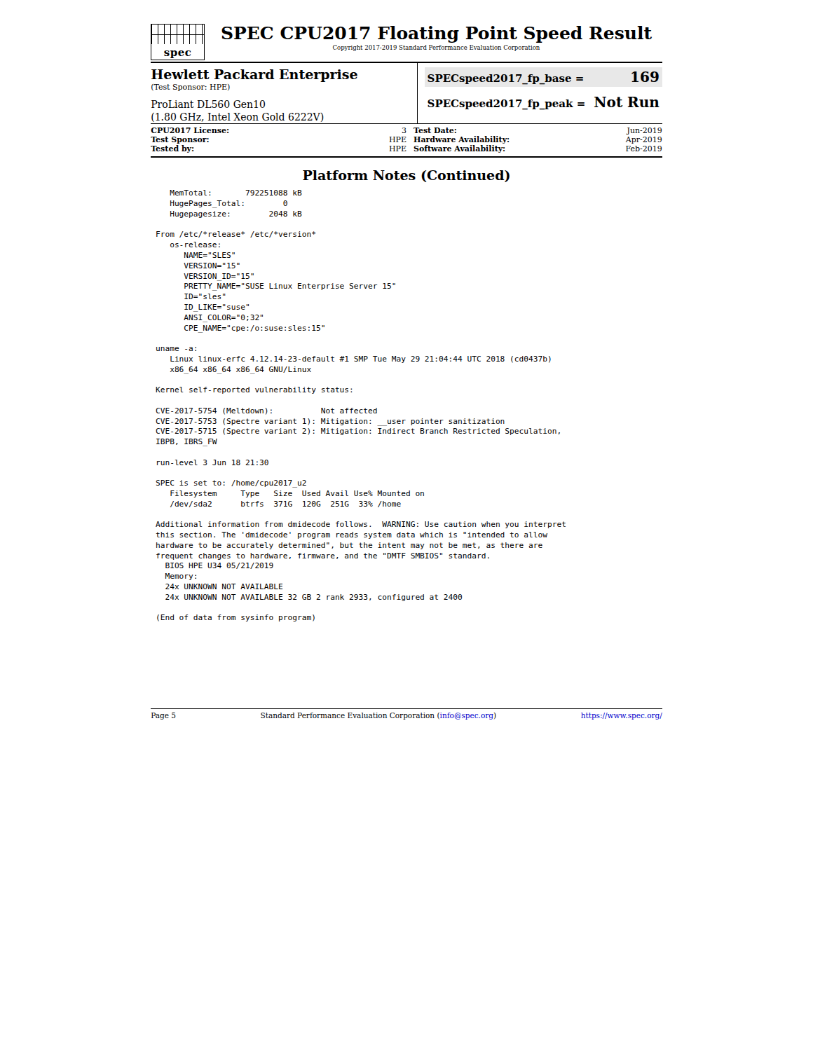spec
SPEC CPU2017 Floating Point Speed Result
Copyright 2017-2019 Standard Performance Evaluation Corporation
Hewlett Packard Enterprise
(Test Sponsor: HPE)
ProLiant DL560 Gen10
(1.80 GHz, Intel Xeon Gold 6222V)
SPECspeed2017_fp_base = 169
SPECspeed2017_fp_peak = Not Run
CPU2017 License: 3
Test Sponsor: HPE
Tested by: HPE
Test Date: Jun-2019
Hardware Availability: Apr-2019
Software Availability: Feb-2019
Platform Notes (Continued)
    MemTotal:       792251088 kB
    HugePages_Total:        0
    Hugepagesize:        2048 kB

 From /etc/*release* /etc/*version*
    os-release:
       NAME="SLES"
       VERSION="15"
       VERSION_ID="15"
       PRETTY_NAME="SUSE Linux Enterprise Server 15"
       ID="sles"
       ID_LIKE="suse"
       ANSI_COLOR="0;32"
       CPE_NAME="cpe:/o:suse:sles:15"

 uname -a:
    Linux linux-erfc 4.12.14-23-default #1 SMP Tue May 29 21:04:44 UTC 2018 (cd0437b)
    x86_64 x86_64 x86_64 GNU/Linux

 Kernel self-reported vulnerability status:

 CVE-2017-5754 (Meltdown):          Not affected
 CVE-2017-5753 (Spectre variant 1): Mitigation: __user pointer sanitization
 CVE-2017-5715 (Spectre variant 2): Mitigation: Indirect Branch Restricted Speculation,
 IBPB, IBRS_FW

 run-level 3 Jun 18 21:30

 SPEC is set to: /home/cpu2017_u2
    Filesystem     Type   Size  Used Avail Use% Mounted on
    /dev/sda2      btrfs  371G  120G  251G  33% /home

 Additional information from dmidecode follows.  WARNING: Use caution when you interpret
 this section. The 'dmidecode' program reads system data which is "intended to allow
 hardware to be accurately determined", but the intent may not be met, as there are
 frequent changes to hardware, firmware, and the "DMTF SMBIOS" standard.
   BIOS HPE U34 05/21/2019
   Memory:
   24x UNKNOWN NOT AVAILABLE
   24x UNKNOWN NOT AVAILABLE 32 GB 2 rank 2933, configured at 2400

 (End of data from sysinfo program)
Page 5
Standard Performance Evaluation Corporation (info@spec.org)
https://www.spec.org/